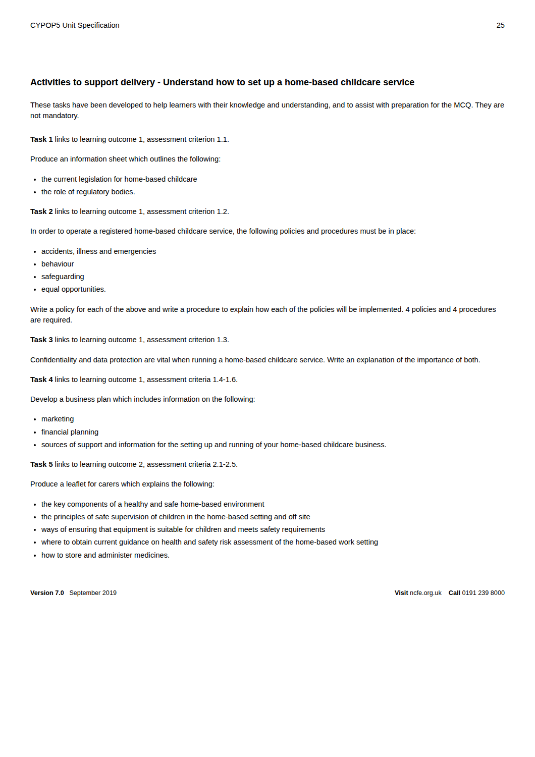CYPOP5 Unit Specification 25
Activities to support delivery - Understand how to set up a home-based childcare service
These tasks have been developed to help learners with their knowledge and understanding, and to assist with preparation for the MCQ. They are not mandatory.
Task 1 links to learning outcome 1, assessment criterion 1.1.
Produce an information sheet which outlines the following:
the current legislation for home-based childcare
the role of regulatory bodies.
Task 2 links to learning outcome 1, assessment criterion 1.2.
In order to operate a registered home-based childcare service, the following policies and procedures must be in place:
accidents, illness and emergencies
behaviour
safeguarding
equal opportunities.
Write a policy for each of the above and write a procedure to explain how each of the policies will be implemented. 4 policies and 4 procedures are required.
Task 3 links to learning outcome 1, assessment criterion 1.3.
Confidentiality and data protection are vital when running a home-based childcare service. Write an explanation of the importance of both.
Task 4 links to learning outcome 1, assessment criteria 1.4-1.6.
Develop a business plan which includes information on the following:
marketing
financial planning
sources of support and information for the setting up and running of your home-based childcare business.
Task 5 links to learning outcome 2, assessment criteria 2.1-2.5.
Produce a leaflet for carers which explains the following:
the key components of a healthy and safe home-based environment
the principles of safe supervision of children in the home-based setting and off site
ways of ensuring that equipment is suitable for children and meets safety requirements
where to obtain current guidance on health and safety risk assessment of the home-based work setting
how to store and administer medicines.
Version 7.0 September 2019 Visit ncfe.org.uk Call 0191 239 8000